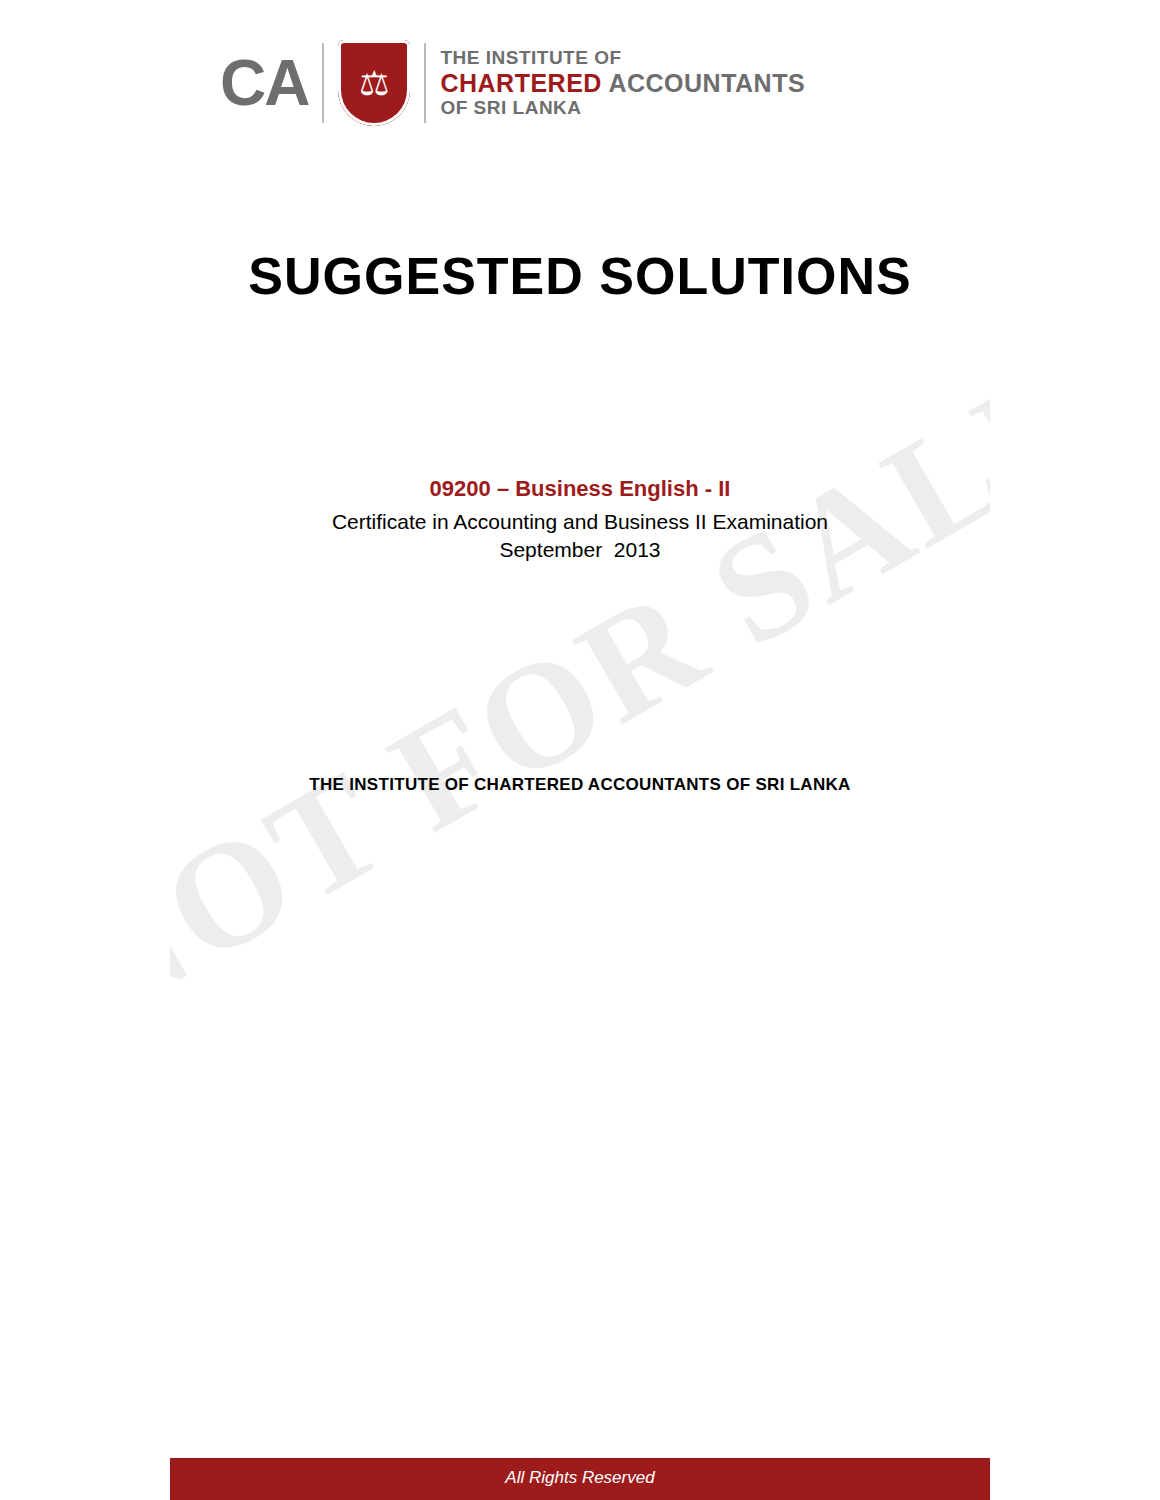NOT FOR SALE
CA ⚖ THE INSTITUTE OF
CHARTERED ACCOUNTANTS
OF SRI LANKA
SUGGESTED SOLUTIONS
09200 – Business English - II
Certificate in Accounting and Business II Examination
September 2013
THE INSTITUTE OF CHARTERED ACCOUNTANTS OF SRI LANKA
All Rights Reserved